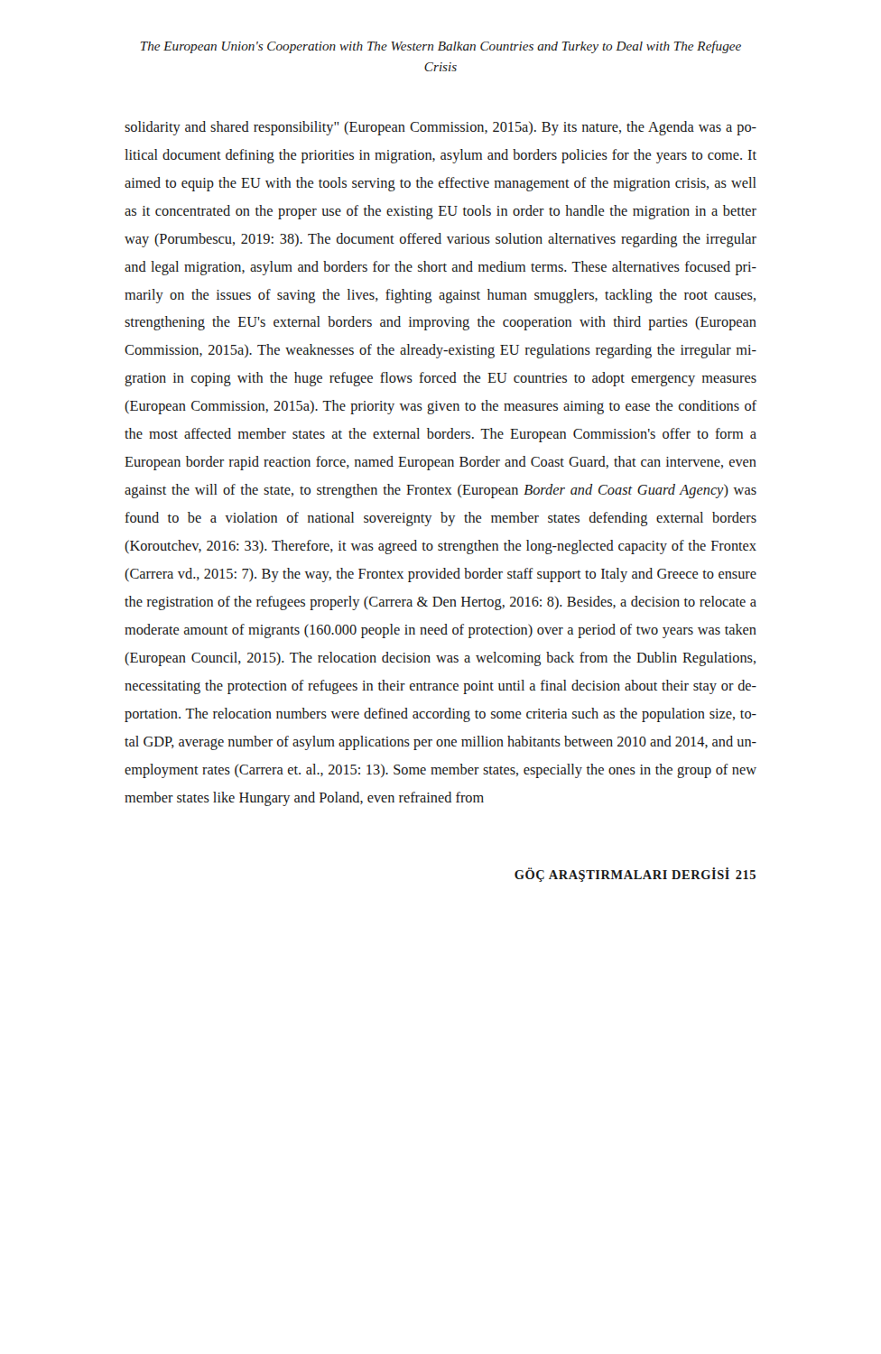The European Union's Cooperation with The Western Balkan Countries and Turkey to Deal with The Refugee Crisis
solidarity and shared responsibility" (European Commission, 2015a). By its nature, the Agenda was a political document defining the priorities in migration, asylum and borders policies for the years to come. It aimed to equip the EU with the tools serving to the effective management of the migration crisis, as well as it concentrated on the proper use of the existing EU tools in order to handle the migration in a better way (Porumbescu, 2019: 38). The document offered various solution alternatives regarding the irregular and legal migration, asylum and borders for the short and medium terms. These alternatives focused primarily on the issues of saving the lives, fighting against human smugglers, tackling the root causes, strengthening the EU's external borders and improving the cooperation with third parties (European Commission, 2015a). The weaknesses of the already-existing EU regulations regarding the irregular migration in coping with the huge refugee flows forced the EU countries to adopt emergency measures (European Commission, 2015a). The priority was given to the measures aiming to ease the conditions of the most affected member states at the external borders. The European Commission's offer to form a European border rapid reaction force, named European Border and Coast Guard, that can intervene, even against the will of the state, to strengthen the Frontex (European Border and Coast Guard Agency) was found to be a violation of national sovereignty by the member states defending external borders (Koroutchev, 2016: 33). Therefore, it was agreed to strengthen the long-neglected capacity of the Frontex (Carrera vd., 2015: 7). By the way, the Frontex provided border staff support to Italy and Greece to ensure the registration of the refugees properly (Carrera & Den Hertog, 2016: 8). Besides, a decision to relocate a moderate amount of migrants (160.000 people in need of protection) over a period of two years was taken (European Council, 2015). The relocation decision was a welcoming back from the Dublin Regulations, necessitating the protection of refugees in their entrance point until a final decision about their stay or deportation. The relocation numbers were defined according to some criteria such as the population size, total GDP, average number of asylum applications per one million habitants between 2010 and 2014, and unemployment rates (Carrera et. al., 2015: 13). Some member states, especially the ones in the group of new member states like Hungary and Poland, even refrained from
GÖÇ ARAŞTIRMALARI DERGİSİ 215